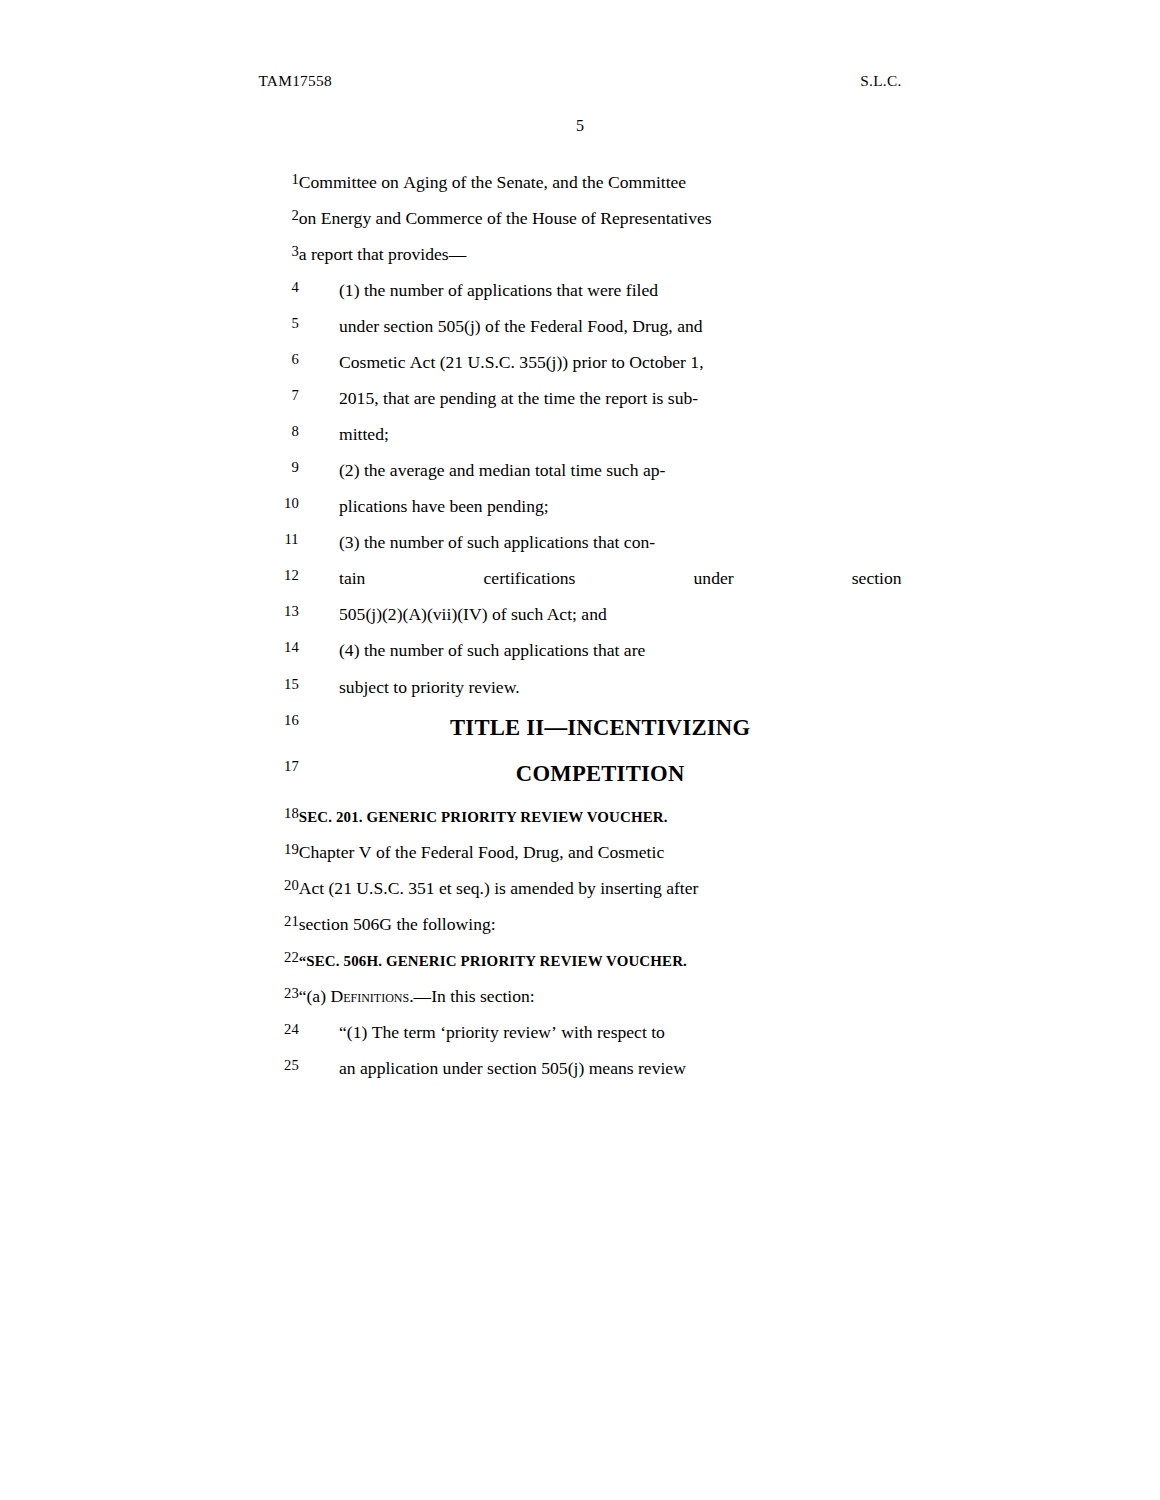TAM17558 S.L.C.
5
| 1 | Committee on Aging of the Senate, and the Committee |
| 2 | on Energy and Commerce of the House of Representatives |
| 3 | a report that provides— |
| 4 | (1) the number of applications that were filed |
| 5 | under section 505(j) of the Federal Food, Drug, and |
| 6 | Cosmetic Act (21 U.S.C. 355(j)) prior to October 1, |
| 7 | 2015, that are pending at the time the report is sub- |
| 8 | mitted; |
| 9 | (2) the average and median total time such ap- |
| 10 | plications have been pending; |
| 11 | (3) the number of such applications that con- |
| 12 | tain certifications under section |
| 13 | 505(j)(2)(A)(vii)(IV) of such Act; and |
| 14 | (4) the number of such applications that are |
| 15 | subject to priority review. |
| 16 | TITLE II—INCENTIVIZING |
| 17 | COMPETITION |
| 18 | SEC. 201. GENERIC PRIORITY REVIEW VOUCHER. |
| 19 | Chapter V of the Federal Food, Drug, and Cosmetic |
| 20 | Act (21 U.S.C. 351 et seq.) is amended by inserting after |
| 21 | section 506G the following: |
| 22 | “SEC. 506H. GENERIC PRIORITY REVIEW VOUCHER. |
| 23 | “(a) Definitions. —In this section: |
| 24 | “(1) The term ‘priority review’ with respect to |
| 25 | an application under section 505(j) means review |